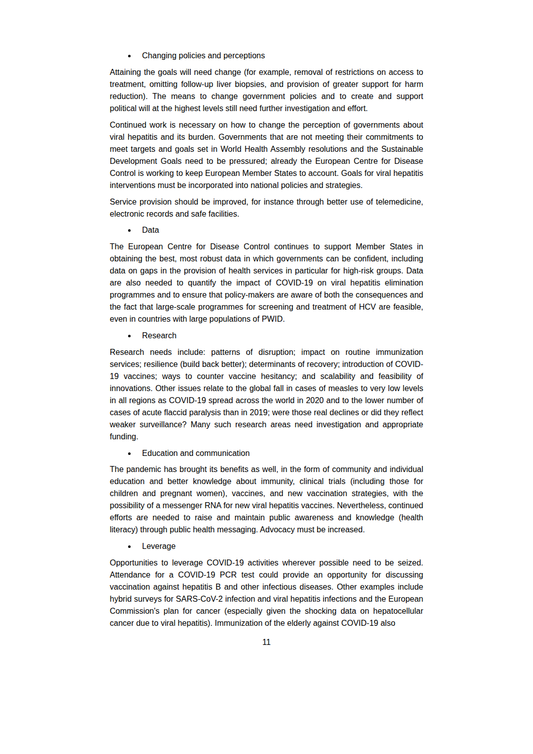Changing policies and perceptions
Attaining the goals will need change (for example, removal of restrictions on access to treatment, omitting follow-up liver biopsies, and provision of greater support for harm reduction). The means to change government policies and to create and support political will at the highest levels still need further investigation and effort.
Continued work is necessary on how to change the perception of governments about viral hepatitis and its burden. Governments that are not meeting their commitments to meet targets and goals set in World Health Assembly resolutions and the Sustainable Development Goals need to be pressured; already the European Centre for Disease Control is working to keep European Member States to account. Goals for viral hepatitis interventions must be incorporated into national policies and strategies.
Service provision should be improved, for instance through better use of telemedicine, electronic records and safe facilities.
Data
The European Centre for Disease Control continues to support Member States in obtaining the best, most robust data in which governments can be confident, including data on gaps in the provision of health services in particular for high-risk groups. Data are also needed to quantify the impact of COVID-19 on viral hepatitis elimination programmes and to ensure that policy-makers are aware of both the consequences and the fact that large-scale programmes for screening and treatment of HCV are feasible, even in countries with large populations of PWID.
Research
Research needs include: patterns of disruption; impact on routine immunization services; resilience (build back better); determinants of recovery; introduction of COVID-19 vaccines; ways to counter vaccine hesitancy; and scalability and feasibility of innovations. Other issues relate to the global fall in cases of measles to very low levels in all regions as COVID-19 spread across the world in 2020 and to the lower number of cases of acute flaccid paralysis than in 2019; were those real declines or did they reflect weaker surveillance? Many such research areas need investigation and appropriate funding.
Education and communication
The pandemic has brought its benefits as well, in the form of community and individual education and better knowledge about immunity, clinical trials (including those for children and pregnant women), vaccines, and new vaccination strategies, with the possibility of a messenger RNA for new viral hepatitis vaccines. Nevertheless, continued efforts are needed to raise and maintain public awareness and knowledge (health literacy) through public health messaging. Advocacy must be increased.
Leverage
Opportunities to leverage COVID-19 activities wherever possible need to be seized. Attendance for a COVID-19 PCR test could provide an opportunity for discussing vaccination against hepatitis B and other infectious diseases. Other examples include hybrid surveys for SARS-CoV-2 infection and viral hepatitis infections and the European Commission's plan for cancer (especially given the shocking data on hepatocellular cancer due to viral hepatitis). Immunization of the elderly against COVID-19 also
11